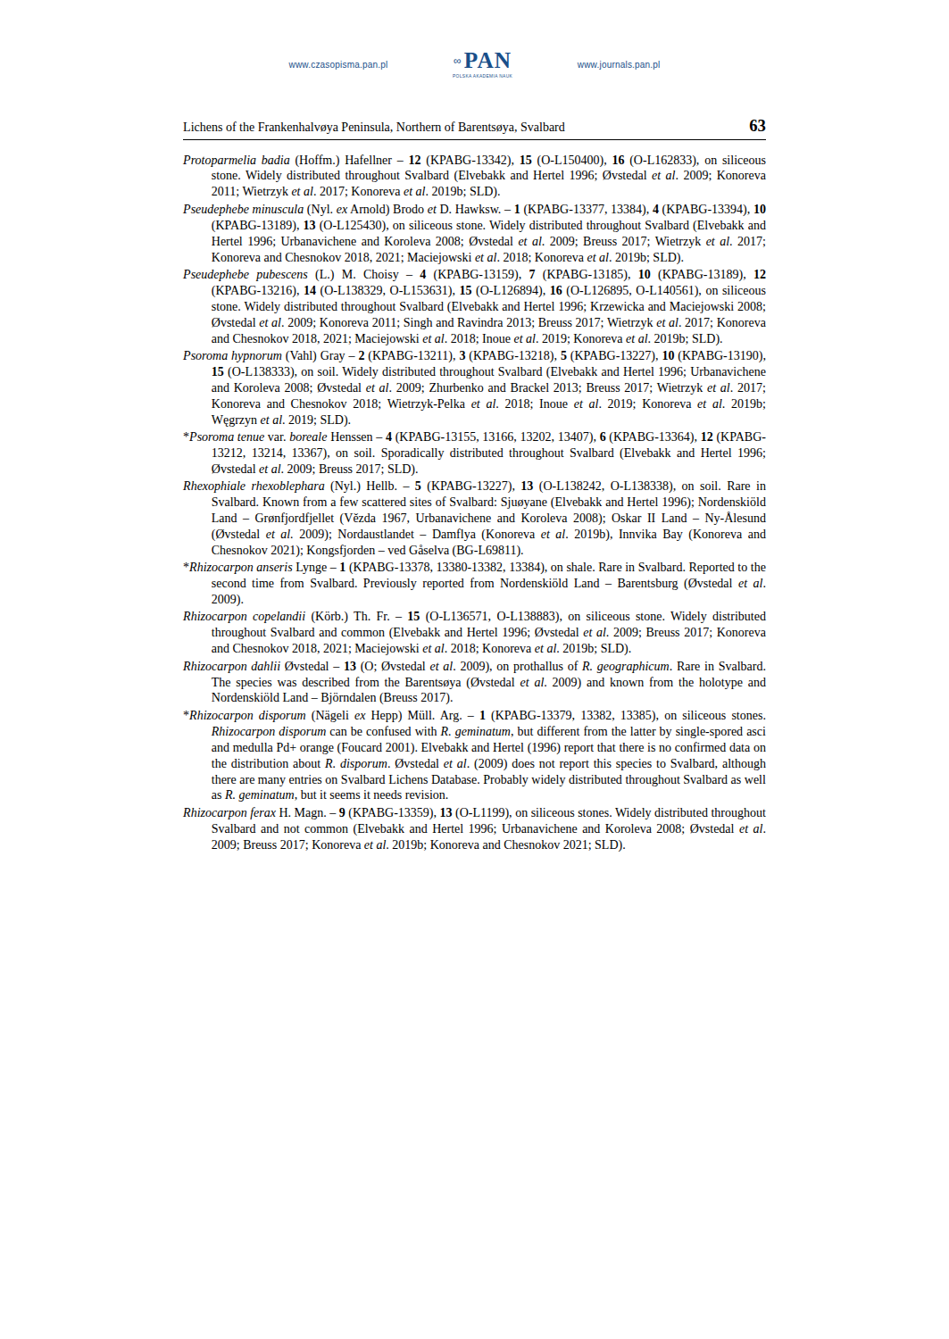www.czasopisma.pan.pl ∞ PAN POLSKA AKADEMIA NAUK www.journals.pan.pl
Lichens of the Frankenhalvøya Peninsula, Northern of Barentsøya, Svalbard 63
Protoparmelia badia (Hoffm.) Hafellner – 12 (KPABG-13342), 15 (O-L150400), 16 (O-L162833), on siliceous stone. Widely distributed throughout Svalbard (Elvebakk and Hertel 1996; Øvstedal et al. 2009; Konoreva 2011; Wietrzyk et al. 2017; Konoreva et al. 2019b; SLD).
Pseudephebe minuscula (Nyl. ex Arnold) Brodo et D. Hawksw. – 1 (KPABG-13377, 13384), 4 (KPABG-13394), 10 (KPABG-13189), 13 (O-L125430), on siliceous stone. Widely distributed throughout Svalbard (Elvebakk and Hertel 1996; Urbanavichene and Koroleva 2008; Øvstedal et al. 2009; Breuss 2017; Wietrzyk et al. 2017; Konoreva and Chesnokov 2018, 2021; Maciejowski et al. 2018; Konoreva et al. 2019b; SLD).
Pseudephebe pubescens (L.) M. Choisy – 4 (KPABG-13159), 7 (KPABG-13185), 10 (KPABG-13189), 12 (KPABG-13216), 14 (O-L138329, O-L153631), 15 (O-L126894), 16 (O-L126895, O-L140561), on siliceous stone. Widely distributed throughout Svalbard (Elvebakk and Hertel 1996; Krzewicka and Maciejowski 2008; Øvstedal et al. 2009; Konoreva 2011; Singh and Ravindra 2013; Breuss 2017; Wietrzyk et al. 2017; Konoreva and Chesnokov 2018, 2021; Maciejowski et al. 2018; Inoue et al. 2019; Konoreva et al. 2019b; SLD).
Psoroma hypnorum (Vahl) Gray – 2 (KPABG-13211), 3 (KPABG-13218), 5 (KPABG-13227), 10 (KPABG-13190), 15 (O-L138333), on soil. Widely distributed throughout Svalbard (Elvebakk and Hertel 1996; Urbanavichene and Koroleva 2008; Øvstedal et al. 2009; Zhurbenko and Brackel 2013; Breuss 2017; Wietrzyk et al. 2017; Konoreva and Chesnokov 2018; Wietrzyk-Pelka et al. 2018; Inoue et al. 2019; Konoreva et al. 2019b; Węgrzyn et al. 2019; SLD).
*Psoroma tenue var. boreale Henssen – 4 (KPABG-13155, 13166, 13202, 13407), 6 (KPABG-13364), 12 (KPABG-13212, 13214, 13367), on soil. Sporadically distributed throughout Svalbard (Elvebakk and Hertel 1996; Øvstedal et al. 2009; Breuss 2017; SLD).
Rhexophiale rhexoblephara (Nyl.) Hellb. – 5 (KPABG-13227), 13 (O-L138242, O-L138338), on soil. Rare in Svalbard. Known from a few scattered sites of Svalbard: Sjuøyane (Elvebakk and Hertel 1996); Nordenskiöld Land – Grønfjordfjellet (Vězda 1967, Urbanavichene and Koroleva 2008); Oskar II Land – Ny-Ålesund (Øvstedal et al. 2009); Nordaustlandet – Damflya (Konoreva et al. 2019b), Innvika Bay (Konoreva and Chesnokov 2021); Kongsfjorden – ved Gåselva (BG-L69811).
*Rhizocarpon anseris Lynge – 1 (KPABG-13378, 13380-13382, 13384), on shale. Rare in Svalbard. Reported to the second time from Svalbard. Previously reported from Nordenskiöld Land – Barentsburg (Øvstedal et al. 2009).
Rhizocarpon copelandii (Körb.) Th. Fr. – 15 (O-L136571, O-L138883), on siliceous stone. Widely distributed throughout Svalbard and common (Elvebakk and Hertel 1996; Øvstedal et al. 2009; Breuss 2017; Konoreva and Chesnokov 2018, 2021; Maciejowski et al. 2018; Konoreva et al. 2019b; SLD).
Rhizocarpon dahlii Øvstedal – 13 (O; Øvstedal et al. 2009), on prothallus of R. geographicum. Rare in Svalbard. The species was described from the Barentsøya (Øvstedal et al. 2009) and known from the holotype and Nordenskiöld Land – Björndalen (Breuss 2017).
*Rhizocarpon disporum (Nägeli ex Hepp) Müll. Arg. – 1 (KPABG-13379, 13382, 13385), on siliceous stones. Rhizocarpon disporum can be confused with R. geminatum, but different from the latter by single-spored asci and medulla Pd+ orange (Foucard 2001). Elvebakk and Hertel (1996) report that there is no confirmed data on the distribution about R. disporum. Øvstedal et al. (2009) does not report this species to Svalbard, although there are many entries on Svalbard Lichens Database. Probably widely distributed throughout Svalbard as well as R. geminatum, but it seems it needs revision.
Rhizocarpon ferax H. Magn. – 9 (KPABG-13359), 13 (O-L1199), on siliceous stones. Widely distributed throughout Svalbard and not common (Elvebakk and Hertel 1996; Urbanavichene and Koroleva 2008; Øvstedal et al. 2009; Breuss 2017; Konoreva et al. 2019b; Konoreva and Chesnokov 2021; SLD).